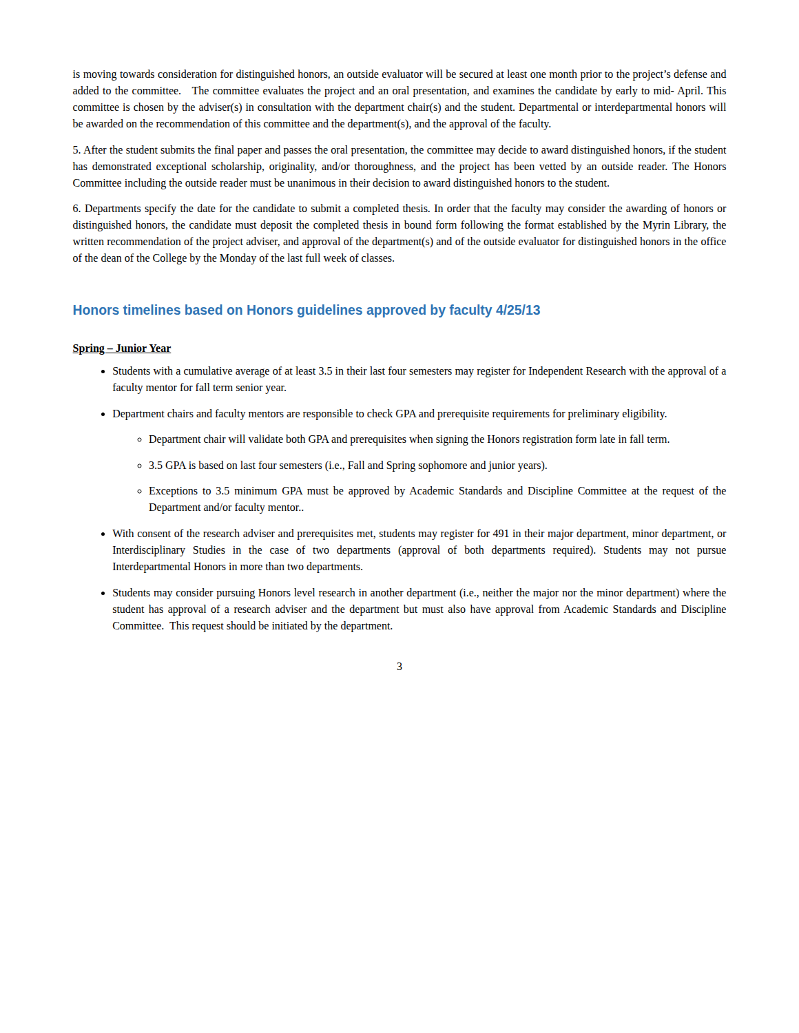is moving towards consideration for distinguished honors, an outside evaluator will be secured at least one month prior to the project’s defense and added to the committee. The committee evaluates the project and an oral presentation, and examines the candidate by early to mid- April. This committee is chosen by the adviser(s) in consultation with the department chair(s) and the student. Departmental or interdepartmental honors will be awarded on the recommendation of this committee and the department(s), and the approval of the faculty.
5. After the student submits the final paper and passes the oral presentation, the committee may decide to award distinguished honors, if the student has demonstrated exceptional scholarship, originality, and/or thoroughness, and the project has been vetted by an outside reader. The Honors Committee including the outside reader must be unanimous in their decision to award distinguished honors to the student.
6. Departments specify the date for the candidate to submit a completed thesis. In order that the faculty may consider the awarding of honors or distinguished honors, the candidate must deposit the completed thesis in bound form following the format established by the Myrin Library, the written recommendation of the project adviser, and approval of the department(s) and of the outside evaluator for distinguished honors in the office of the dean of the College by the Monday of the last full week of classes.
Honors timelines based on Honors guidelines approved by faculty 4/25/13
Spring – Junior Year
Students with a cumulative average of at least 3.5 in their last four semesters may register for Independent Research with the approval of a faculty mentor for fall term senior year.
Department chairs and faculty mentors are responsible to check GPA and prerequisite requirements for preliminary eligibility.
Department chair will validate both GPA and prerequisites when signing the Honors registration form late in fall term.
3.5 GPA is based on last four semesters (i.e., Fall and Spring sophomore and junior years).
Exceptions to 3.5 minimum GPA must be approved by Academic Standards and Discipline Committee at the request of the Department and/or faculty mentor..
With consent of the research adviser and prerequisites met, students may register for 491 in their major department, minor department, or Interdisciplinary Studies in the case of two departments (approval of both departments required). Students may not pursue Interdepartmental Honors in more than two departments.
Students may consider pursuing Honors level research in another department (i.e., neither the major nor the minor department) where the student has approval of a research adviser and the department but must also have approval from Academic Standards and Discipline Committee. This request should be initiated by the department.
3